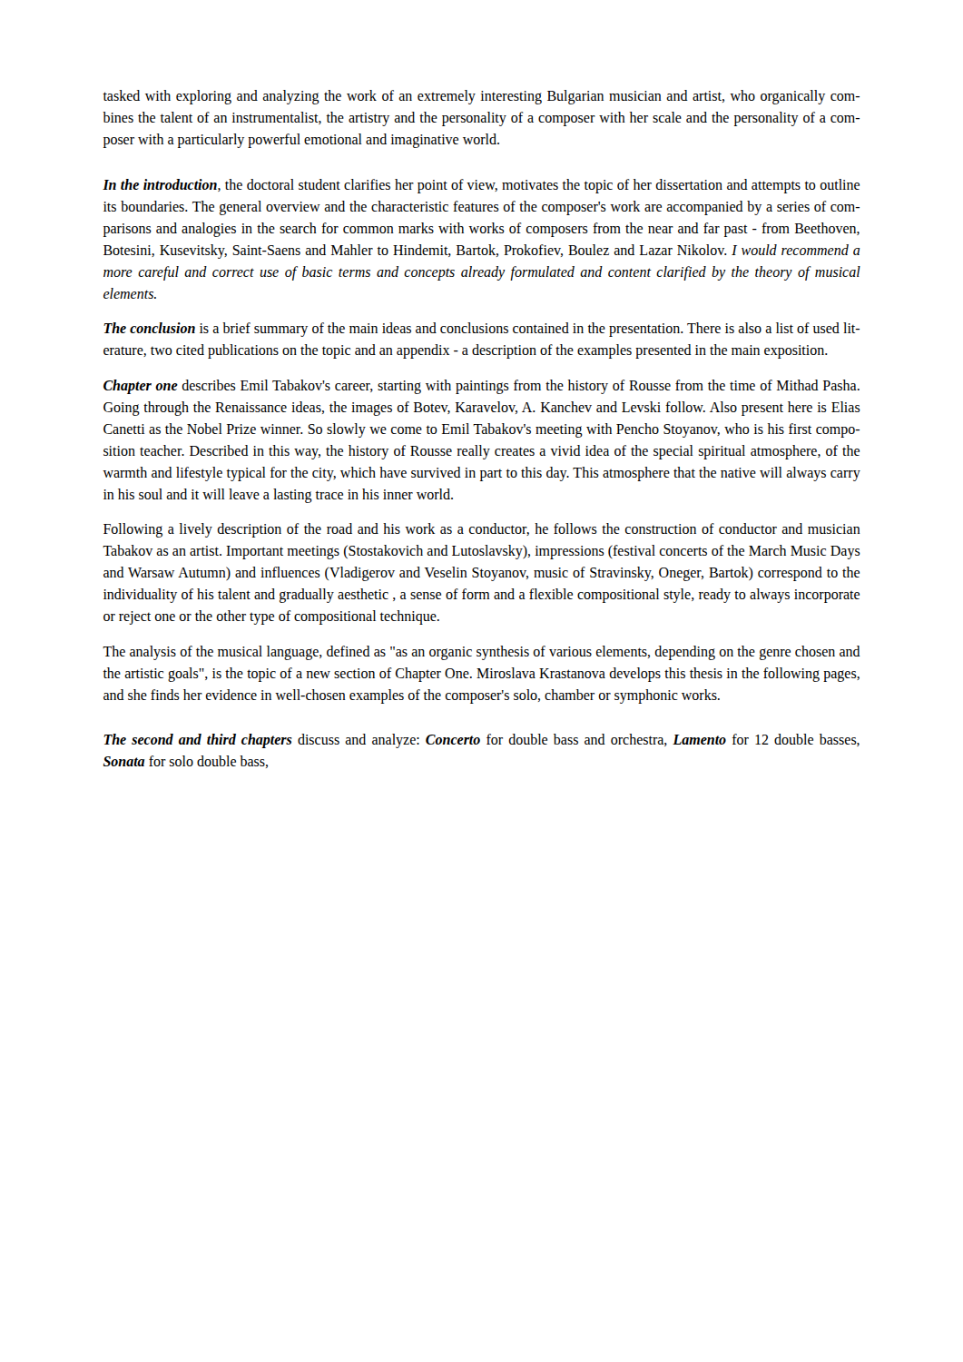tasked with exploring and analyzing the work of an extremely interesting Bulgarian musician and artist, who organically combines the talent of an instrumentalist, the artistry and the personality of a composer with her scale and the personality of a composer with a particularly powerful emotional and imaginative world.
In the introduction, the doctoral student clarifies her point of view, motivates the topic of her dissertation and attempts to outline its boundaries. The general overview and the characteristic features of the composer's work are accompanied by a series of comparisons and analogies in the search for common marks with works of composers from the near and far past - from Beethoven, Botesini, Kusevitsky, Saint-Saens and Mahler to Hindemit, Bartok, Prokofiev, Boulez and Lazar Nikolov. I would recommend a more careful and correct use of basic terms and concepts already formulated and content clarified by the theory of musical elements.
The conclusion is a brief summary of the main ideas and conclusions contained in the presentation. There is also a list of used literature, two cited publications on the topic and an appendix - a description of the examples presented in the main exposition.
Chapter one describes Emil Tabakov's career, starting with paintings from the history of Rousse from the time of Mithad Pasha. Going through the Renaissance ideas, the images of Botev, Karavelov, A. Kanchev and Levski follow. Also present here is Elias Canetti as the Nobel Prize winner. So slowly we come to Emil Tabakov's meeting with Pencho Stoyanov, who is his first composition teacher. Described in this way, the history of Rousse really creates a vivid idea of the special spiritual atmosphere, of the warmth and lifestyle typical for the city, which have survived in part to this day. This atmosphere that the native will always carry in his soul and it will leave a lasting trace in his inner world.
Following a lively description of the road and his work as a conductor, he follows the construction of conductor and musician Tabakov as an artist. Important meetings (Stostakovich and Lutoslavsky), impressions (festival concerts of the March Music Days and Warsaw Autumn) and influences (Vladigerov and Veselin Stoyanov, music of Stravinsky, Oneger, Bartok) correspond to the individuality of his talent and gradually aesthetic , a sense of form and a flexible compositional style, ready to always incorporate or reject one or the other type of compositional technique.
The analysis of the musical language, defined as "as an organic synthesis of various elements, depending on the genre chosen and the artistic goals", is the topic of a new section of Chapter One. Miroslava Krastanova develops this thesis in the following pages, and she finds her evidence in well-chosen examples of the composer's solo, chamber or symphonic works.
The second and third chapters discuss and analyze: Concerto for double bass and orchestra, Lamento for 12 double basses, Sonata for solo double bass,